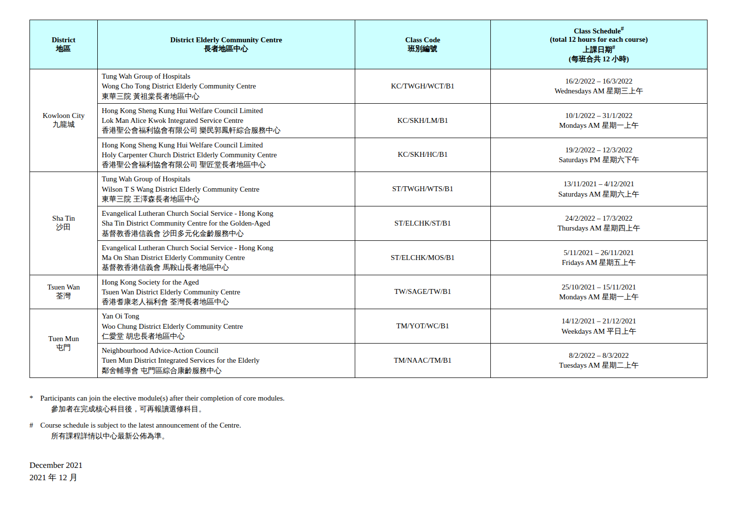| District 地區 | District Elderly Community Centre 長者地區中心 | Class Code 班別編號 | Class Schedule # (total 12 hours for each course) 上課日期 # (每班合共 12 小時) |
| --- | --- | --- | --- |
| Kowloon City 九龍城 | Tung Wah Group of Hospitals Wong Cho Tong District Elderly Community Centre 東華三院 黃祖棠長者地區中心 | KC/TWGH/WCT/B1 | 16/2/2022 – 16/3/2022 Wednesdays AM 星期三上午 |
| Hong Kong Sheng Kung Hui Welfare Council Limited Lok Man Alice Kwok Integrated Service Centre 香港聖公會福利協會有限公司 樂民郭鳳軒綜合服務中心 | KC/SKH/LM/B1 | 10/1/2022 – 31/1/2022 Mondays AM 星期一上午 |
| Hong Kong Sheng Kung Hui Welfare Council Limited Holy Carpenter Church District Elderly Community Centre 香港聖公會福利協會有限公司 聖匠堂長者地區中心 | KC/SKH/HC/B1 | 19/2/2022 – 12/3/2022 Saturdays PM 星期六下午 |
| Sha Tin 沙田 | Tung Wah Group of Hospitals Wilson T S Wang District Elderly Community Centre 東華三院 王澤森長者地區中心 | ST/TWGH/WTS/B1 | 13/11/2021 – 4/12/2021 Saturdays AM 星期六上午 |
| Evangelical Lutheran Church Social Service - Hong Kong Sha Tin District Community Centre for the Golden-Aged 基督教香港信義會 沙田多元化金齡服務中心 | ST/ELCHK/ST/B1 | 24/2/2022 – 17/3/2022 Thursdays AM 星期四上午 |
| Evangelical Lutheran Church Social Service - Hong Kong Ma On Shan District Elderly Community Centre 基督教香港信義會 馬鞍山長者地區中心 | ST/ELCHK/MOS/B1 | 5/11/2021 – 26/11/2021 Fridays AM 星期五上午 |
| Tsuen Wan 荃灣 | Hong Kong Society for the Aged Tsuen Wan District Elderly Community Centre 香港耆康老人福利會 荃灣長者地區中心 | TW/SAGE/TW/B1 | 25/10/2021 – 15/11/2021 Mondays AM 星期一上午 |
| Tuen Mun 屯門 | Yan Oi Tong Woo Chung District Elderly Community Centre 仁愛堂 胡忠長者地區中心 | TM/YOT/WC/B1 | 14/12/2021 – 21/12/2021 Weekdays AM 平日上午 |
| Neighbourhood Advice-Action Council Tuen Mun District Integrated Services for the Elderly 鄰舍輔導會 屯門區綜合康齡服務中心 | TM/NAAC/TM/B1 | 8/2/2022 – 8/3/2022 Tuesdays AM 星期二上午 |
*Participants can join the elective module(s) after their completion of core modules.
參加者在完成核心科目後，可再報讀選修科目。
#Course schedule is subject to the latest announcement of the Centre.
所有課程詳情以中心最新公佈為準。
December 2021
2021 年 12 月